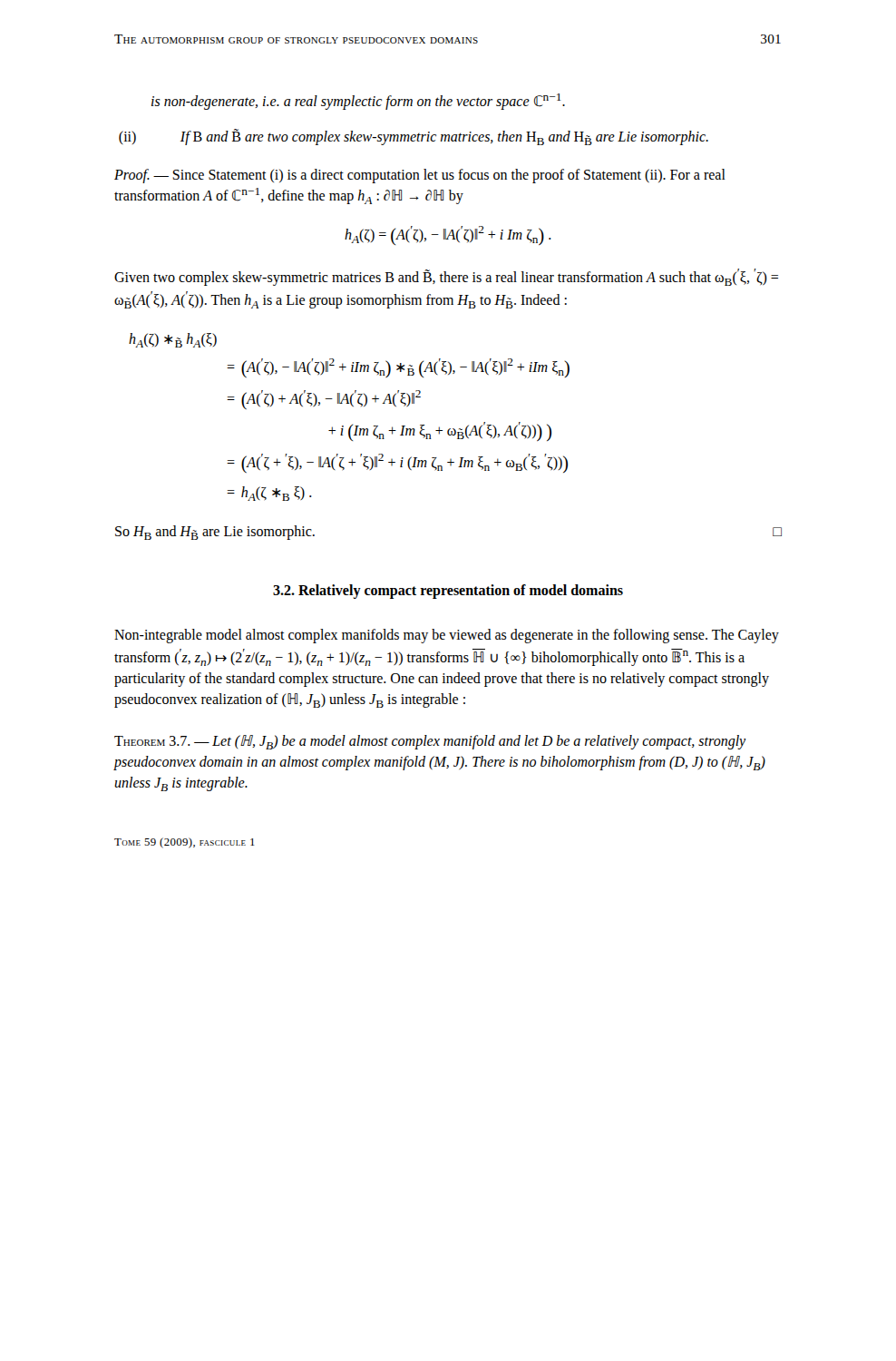301 The automorphism group of strongly pseudoconvex domains
is non-degenerate, i.e. a real symplectic form on the vector space ℂn−1.
(ii) If B and B̃ are two complex skew-symmetric matrices, then HB and HB̃ are Lie isomorphic.
Proof. — Since Statement (i) is a direct computation let us focus on the proof of Statement (ii). For a real transformation A of ℂn−1, define the map hA : ∂ℍ → ∂ℍ by
hA(ζ) = (A(′ζ), − ‖A(′ζ)‖2 + i Im ζn) .
Given two complex skew-symmetric matrices B and B̃, there is a real linear transformation A such that ωB(′ξ, ′ζ) = ωB̃(A(′ξ), A(′ζ)). Then hA is a Lie group isomorphism from HB to HB̃. Indeed :
| h A (ζ) ∗ B̃ h A (ξ) | | |
| | = | ( A ( ′ ζ), − ‖ A ( ′ ζ)‖ 2 + iIm ζ n ) ∗ B̃ ( A ( ′ ξ), − ‖ A ( ′ ξ)‖ 2 + iIm ξ n ) |
| | = | ( A ( ′ ζ) + A ( ′ ξ), − ‖ A ( ′ ζ) + A ( ′ ξ)‖ 2 |
| | | + i ( Im ζ n + Im ξ n + ω B̃ ( A ( ′ ξ), A ( ′ ζ)) ) ) |
| | = | ( A ( ′ ζ + ′ ξ), − ‖ A ( ′ ζ + ′ ξ)‖ 2 + i ( Im ζ n + Im ξ n + ω B ( ′ ξ, ′ ζ)) ) |
| | = | h A (ζ ∗ B ξ) . |
So HB and HB̃ are Lie isomorphic. □
3.2. Relatively compact representation of model domains
Non-integrable model almost complex manifolds may be viewed as degenerate in the following sense. The Cayley transform (′z, zn) ↦ (2′z/(zn − 1), (zn + 1)/(zn − 1)) transforms ℍ ∪ {∞} biholomorphically onto 𝔹n. This is a particularity of the standard complex structure. One can indeed prove that there is no relatively compact strongly pseudoconvex realization of (ℍ, JB) unless JB is integrable :
Theorem 3.7. — Let (ℍ, JB) be a model almost complex manifold and let D be a relatively compact, strongly pseudoconvex domain in an almost complex manifold (M, J). There is no biholomorphism from (D, J) to (ℍ, JB) unless JB is integrable.
Tome 59 (2009), fascicule 1